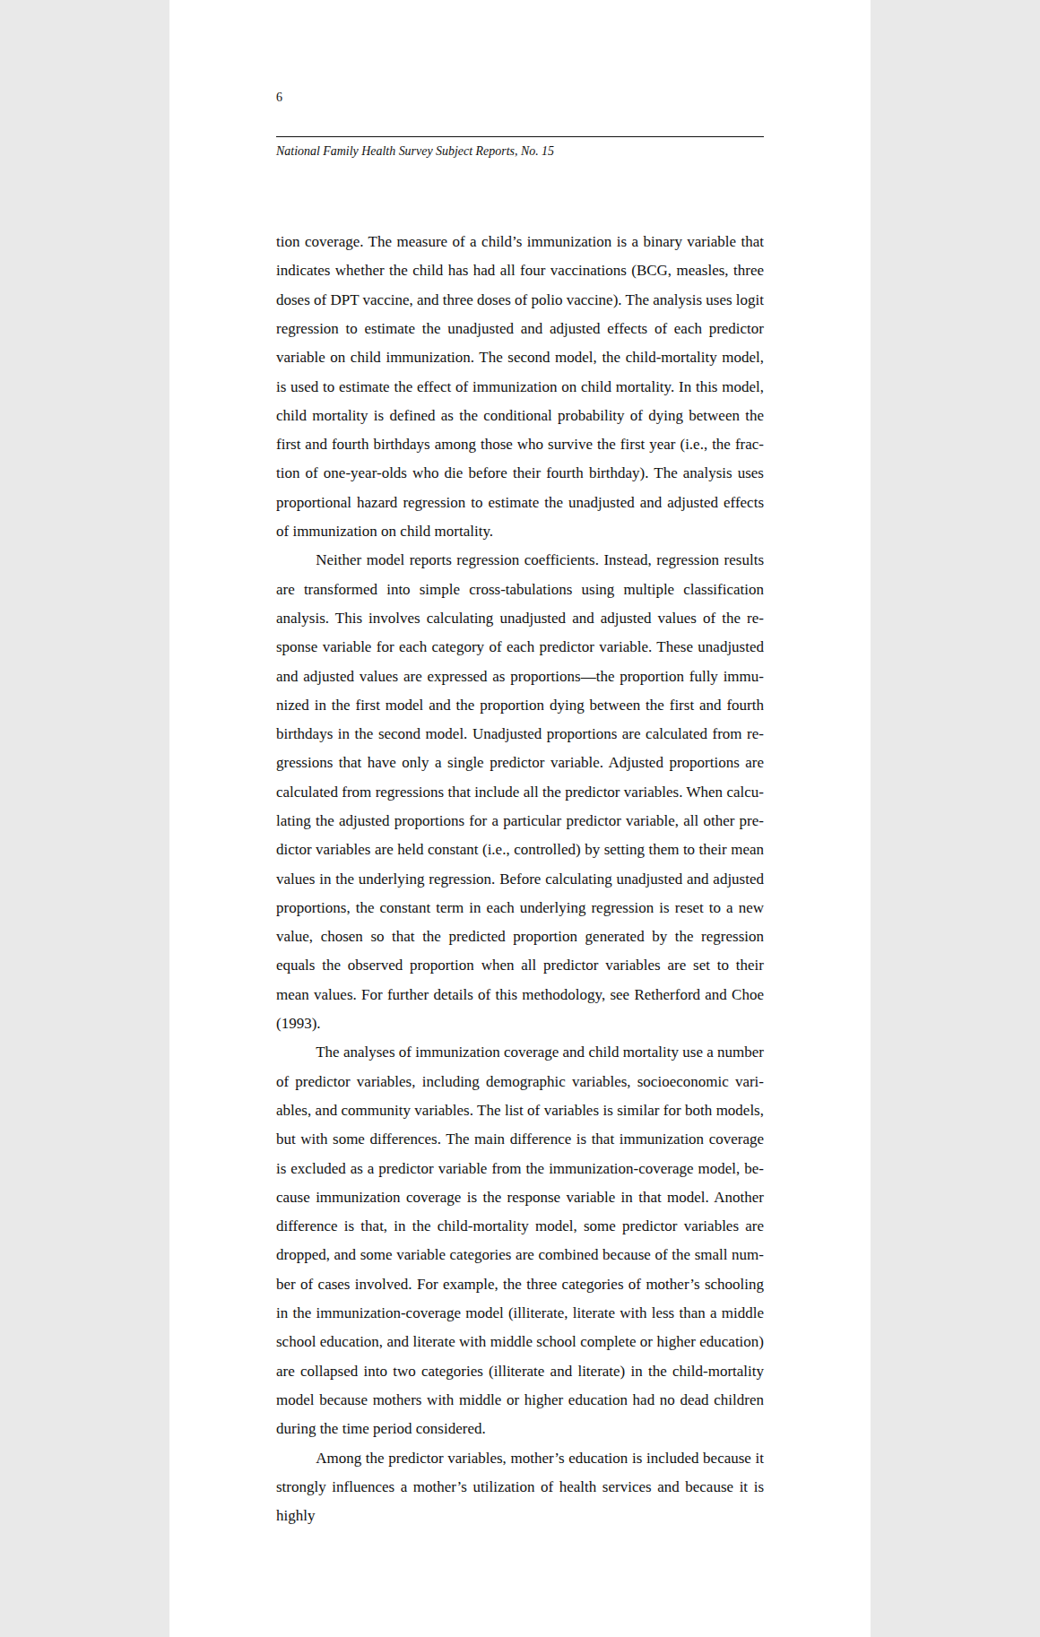6
National Family Health Survey Subject Reports, No. 15
tion coverage. The measure of a child’s immunization is a binary variable that indicates whether the child has had all four vaccinations (BCG, measles, three doses of DPT vaccine, and three doses of polio vaccine). The analysis uses logit regression to estimate the unadjusted and adjusted effects of each predictor variable on child immunization. The second model, the child-mortality model, is used to estimate the effect of immunization on child mortality. In this model, child mortality is defined as the conditional probability of dying between the first and fourth birthdays among those who survive the first year (i.e., the fraction of one-year-olds who die before their fourth birthday). The analysis uses proportional hazard regression to estimate the unadjusted and adjusted effects of immunization on child mortality.
Neither model reports regression coefficients. Instead, regression results are transformed into simple cross-tabulations using multiple classification analysis. This involves calculating unadjusted and adjusted values of the response variable for each category of each predictor variable. These unadjusted and adjusted values are expressed as proportions—the proportion fully immunized in the first model and the proportion dying between the first and fourth birthdays in the second model. Unadjusted proportions are calculated from regressions that have only a single predictor variable. Adjusted proportions are calculated from regressions that include all the predictor variables. When calculating the adjusted proportions for a particular predictor variable, all other predictor variables are held constant (i.e., controlled) by setting them to their mean values in the underlying regression. Before calculating unadjusted and adjusted proportions, the constant term in each underlying regression is reset to a new value, chosen so that the predicted proportion generated by the regression equals the observed proportion when all predictor variables are set to their mean values. For further details of this methodology, see Retherford and Choe (1993).
The analyses of immunization coverage and child mortality use a number of predictor variables, including demographic variables, socioeconomic variables, and community variables. The list of variables is similar for both models, but with some differences. The main difference is that immunization coverage is excluded as a predictor variable from the immunization-coverage model, because immunization coverage is the response variable in that model. Another difference is that, in the child-mortality model, some predictor variables are dropped, and some variable categories are combined because of the small number of cases involved. For example, the three categories of mother’s schooling in the immunization-coverage model (illiterate, literate with less than a middle school education, and literate with middle school complete or higher education) are collapsed into two categories (illiterate and literate) in the child-mortality model because mothers with middle or higher education had no dead children during the time period considered.
Among the predictor variables, mother’s education is included because it strongly influences a mother’s utilization of health services and because it is highly